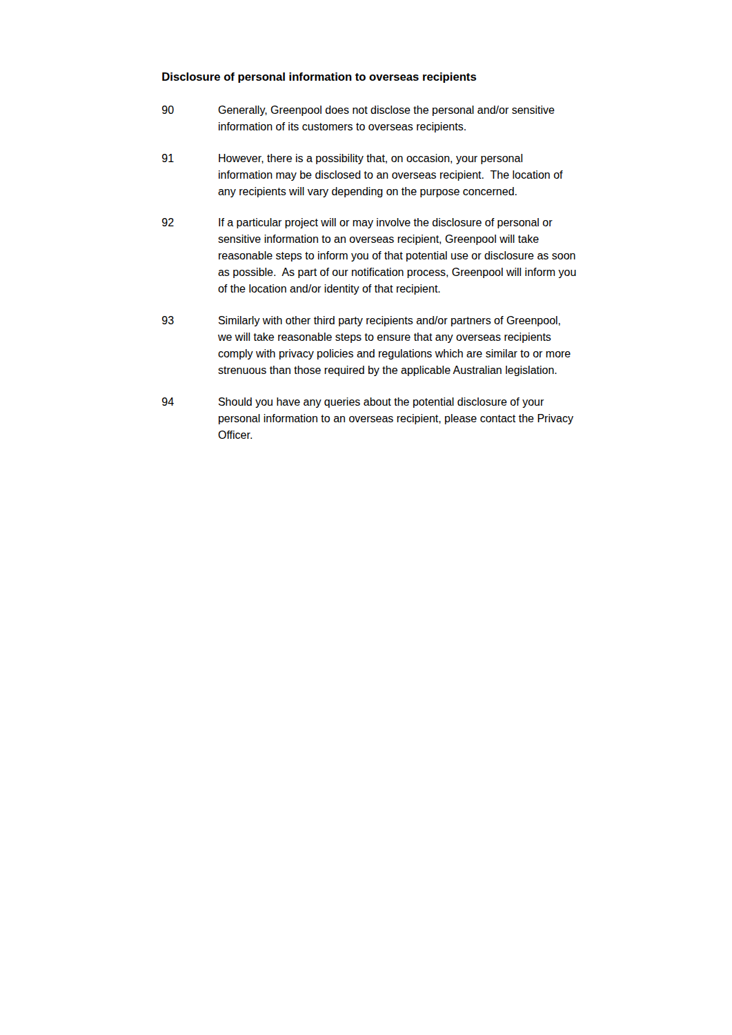Disclosure of personal information to overseas recipients
90 Generally, Greenpool does not disclose the personal and/or sensitive information of its customers to overseas recipients.
91 However, there is a possibility that, on occasion, your personal information may be disclosed to an overseas recipient. The location of any recipients will vary depending on the purpose concerned.
92 If a particular project will or may involve the disclosure of personal or sensitive information to an overseas recipient, Greenpool will take reasonable steps to inform you of that potential use or disclosure as soon as possible. As part of our notification process, Greenpool will inform you of the location and/or identity of that recipient.
93 Similarly with other third party recipients and/or partners of Greenpool, we will take reasonable steps to ensure that any overseas recipients comply with privacy policies and regulations which are similar to or more strenuous than those required by the applicable Australian legislation.
94 Should you have any queries about the potential disclosure of your personal information to an overseas recipient, please contact the Privacy Officer.